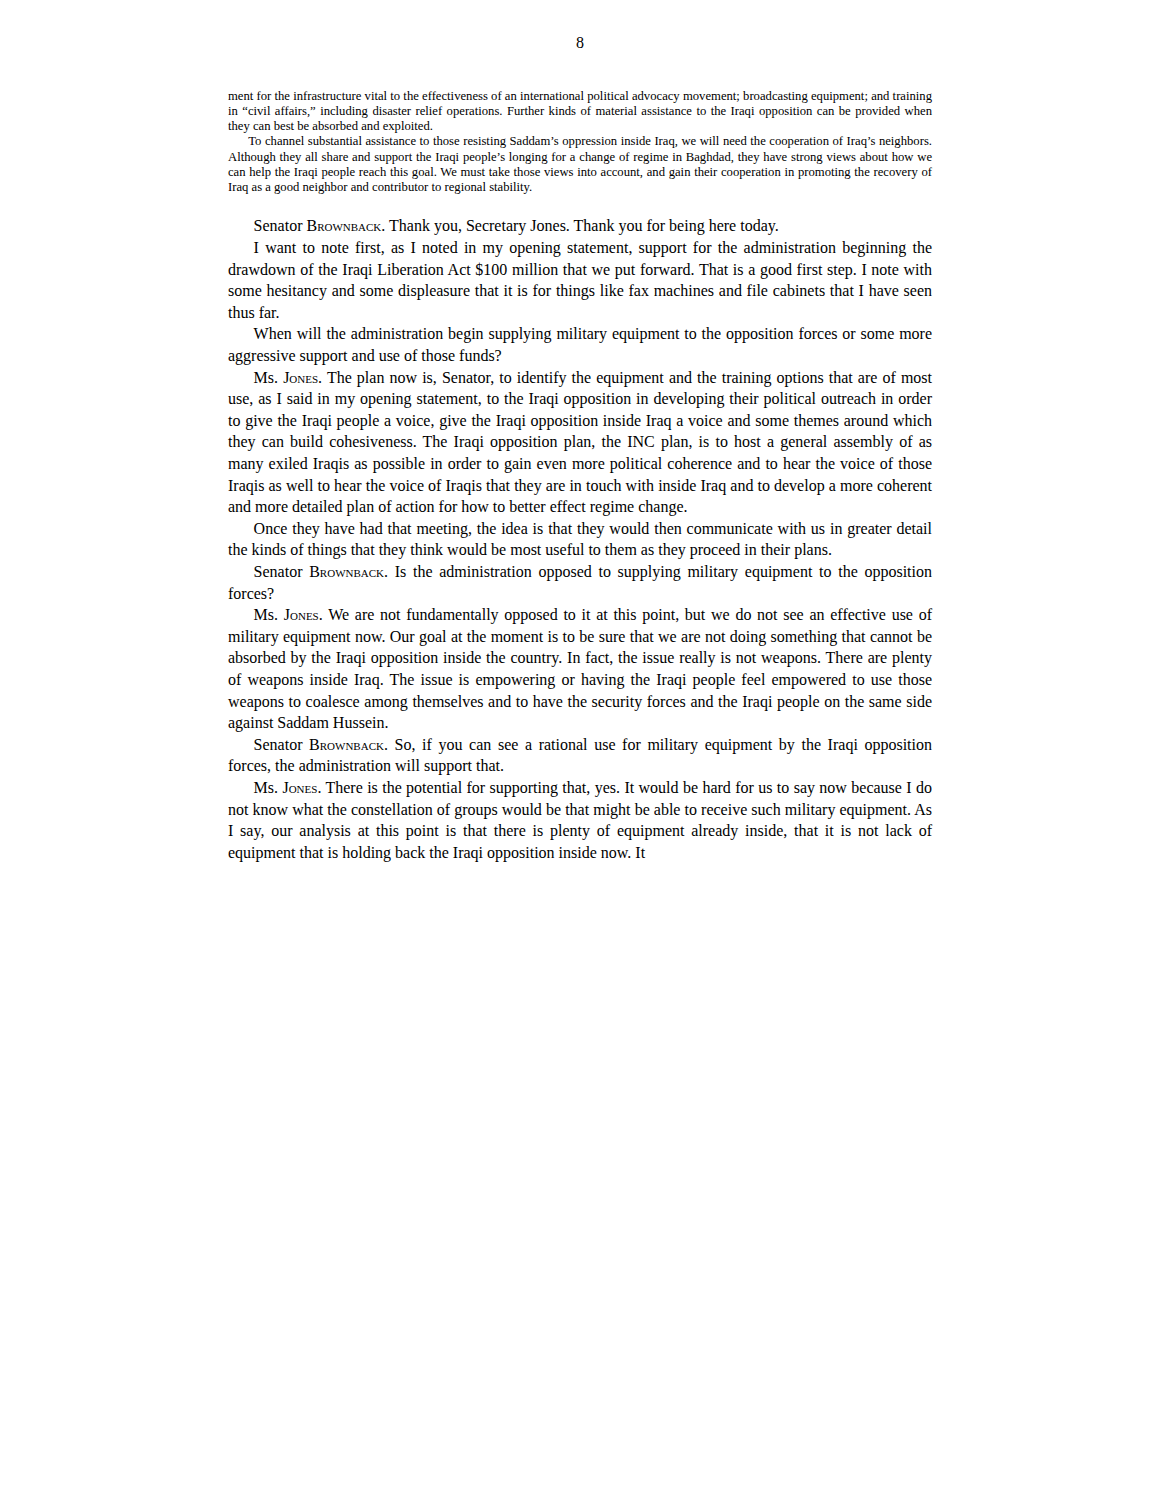8
ment for the infrastructure vital to the effectiveness of an international political advocacy movement; broadcasting equipment; and training in “civil affairs,” including disaster relief operations. Further kinds of material assistance to the Iraqi opposition can be provided when they can best be absorbed and exploited.
To channel substantial assistance to those resisting Saddam’s oppression inside Iraq, we will need the cooperation of Iraq’s neighbors. Although they all share and support the Iraqi people’s longing for a change of regime in Baghdad, they have strong views about how we can help the Iraqi people reach this goal. We must take those views into account, and gain their cooperation in promoting the recovery of Iraq as a good neighbor and contributor to regional stability.
Senator Brownback. Thank you, Secretary Jones. Thank you for being here today.
I want to note first, as I noted in my opening statement, support for the administration beginning the drawdown of the Iraqi Liberation Act $100 million that we put forward. That is a good first step. I note with some hesitancy and some displeasure that it is for things like fax machines and file cabinets that I have seen thus far.
When will the administration begin supplying military equipment to the opposition forces or some more aggressive support and use of those funds?
Ms. Jones. The plan now is, Senator, to identify the equipment and the training options that are of most use, as I said in my opening statement, to the Iraqi opposition in developing their political outreach in order to give the Iraqi people a voice, give the Iraqi opposition inside Iraq a voice and some themes around which they can build cohesiveness. The Iraqi opposition plan, the INC plan, is to host a general assembly of as many exiled Iraqis as possible in order to gain even more political coherence and to hear the voice of those Iraqis as well to hear the voice of Iraqis that they are in touch with inside Iraq and to develop a more coherent and more detailed plan of action for how to better effect regime change.
Once they have had that meeting, the idea is that they would then communicate with us in greater detail the kinds of things that they think would be most useful to them as they proceed in their plans.
Senator Brownback. Is the administration opposed to supplying military equipment to the opposition forces?
Ms. Jones. We are not fundamentally opposed to it at this point, but we do not see an effective use of military equipment now. Our goal at the moment is to be sure that we are not doing something that cannot be absorbed by the Iraqi opposition inside the country. In fact, the issue really is not weapons. There are plenty of weapons inside Iraq. The issue is empowering or having the Iraqi people feel empowered to use those weapons to coalesce among themselves and to have the security forces and the Iraqi people on the same side against Saddam Hussein.
Senator Brownback. So, if you can see a rational use for military equipment by the Iraqi opposition forces, the administration will support that.
Ms. Jones. There is the potential for supporting that, yes. It would be hard for us to say now because I do not know what the constellation of groups would be that might be able to receive such military equipment. As I say, our analysis at this point is that there is plenty of equipment already inside, that it is not lack of equipment that is holding back the Iraqi opposition inside now. It